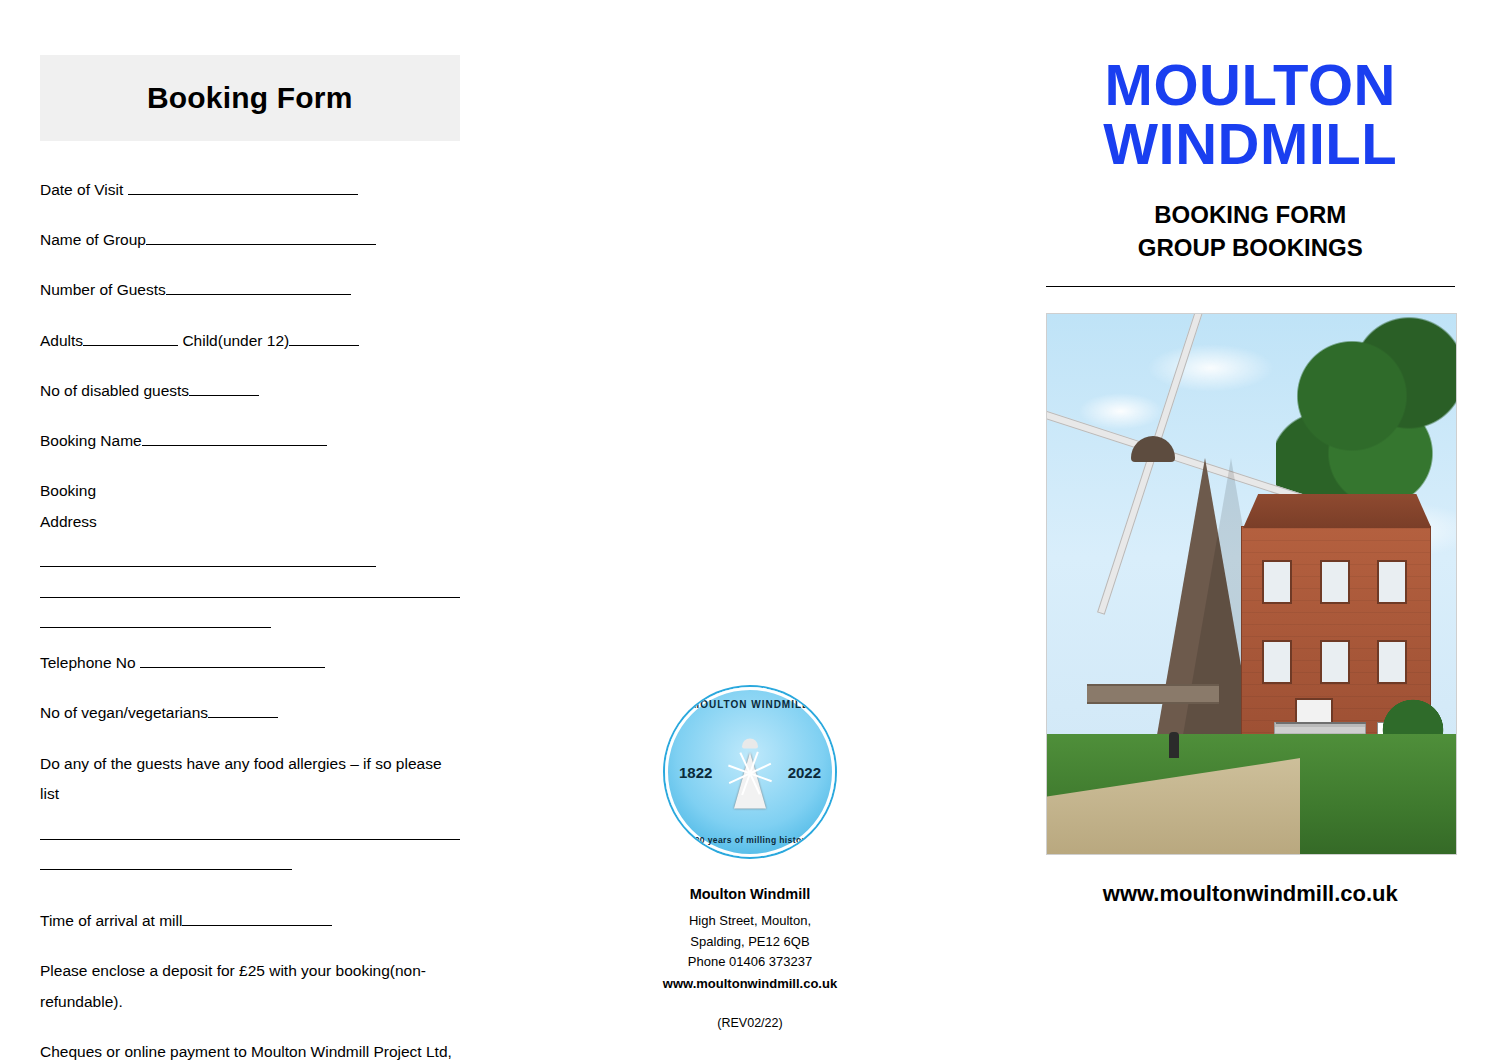Booking Form
Date of Visit
Name of Group
Number of Guests
Adults Child(under 12)
No of disabled guests
Booking Name
Booking
Address
Telephone No
No of vegan/vegetarians
Do any of the guests have any food allergies – if so please list
Time of arrival at mill
Please enclose a deposit for £25 with your booking(non-refundable).
Cheques or online payment to Moulton Windmill Project Ltd, sort code: 08-92-99, a/c no. 67228100.
MOULTON WINDMILL
1822
2022
200 years of milling history
Moulton Windmill
High Street, Moulton,
Spalding, PE12 6QB
Phone 01406 373237
www.moultonwindmill.co.uk
(REV02/22)
MOULTON
WINDMILL
BOOKING FORM
GROUP BOOKINGS
www.moultonwindmill.co.uk